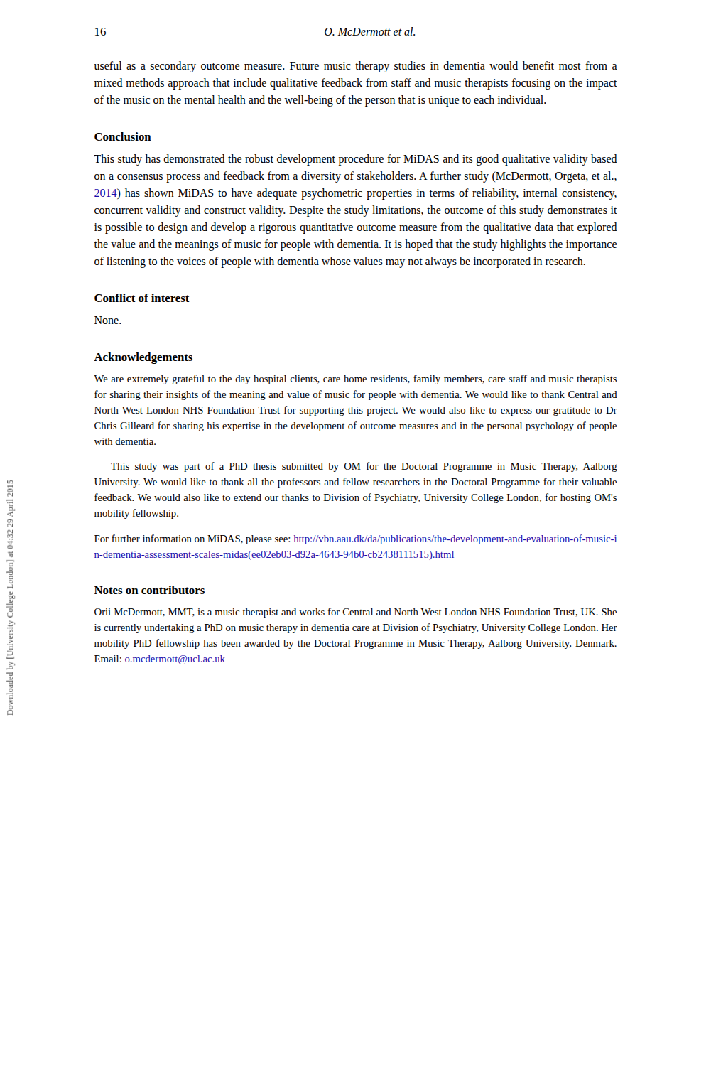Downloaded by [University College London] at 04:32 29 April 2015
16 O. McDermott et al.
useful as a secondary outcome measure. Future music therapy studies in dementia would benefit most from a mixed methods approach that include qualitative feedback from staff and music therapists focusing on the impact of the music on the mental health and the well-being of the person that is unique to each individual.
Conclusion
This study has demonstrated the robust development procedure for MiDAS and its good qualitative validity based on a consensus process and feedback from a diversity of stakeholders. A further study (McDermott, Orgeta, et al., 2014) has shown MiDAS to have adequate psychometric properties in terms of reliability, internal consistency, concurrent validity and construct validity. Despite the study limitations, the outcome of this study demonstrates it is possible to design and develop a rigorous quantitative outcome measure from the qualitative data that explored the value and the meanings of music for people with dementia. It is hoped that the study highlights the importance of listening to the voices of people with dementia whose values may not always be incorporated in research.
Conflict of interest
None.
Acknowledgements
We are extremely grateful to the day hospital clients, care home residents, family members, care staff and music therapists for sharing their insights of the meaning and value of music for people with dementia. We would like to thank Central and North West London NHS Foundation Trust for supporting this project. We would also like to express our gratitude to Dr Chris Gilleard for sharing his expertise in the development of outcome measures and in the personal psychology of people with dementia.
This study was part of a PhD thesis submitted by OM for the Doctoral Programme in Music Therapy, Aalborg University. We would like to thank all the professors and fellow researchers in the Doctoral Programme for their valuable feedback. We would also like to extend our thanks to Division of Psychiatry, University College London, for hosting OM's mobility fellowship.
For further information on MiDAS, please see: http://vbn.aau.dk/da/publications/the-development-and-evaluation-of-music-in-dementia-assessment-scales-midas(ee02eb03-d92a-4643-94b0-cb2438111515).html
Notes on contributors
Orii McDermott, MMT, is a music therapist and works for Central and North West London NHS Foundation Trust, UK. She is currently undertaking a PhD on music therapy in dementia care at Division of Psychiatry, University College London. Her mobility PhD fellowship has been awarded by the Doctoral Programme in Music Therapy, Aalborg University, Denmark. Email: o.mcdermott@ucl.ac.uk